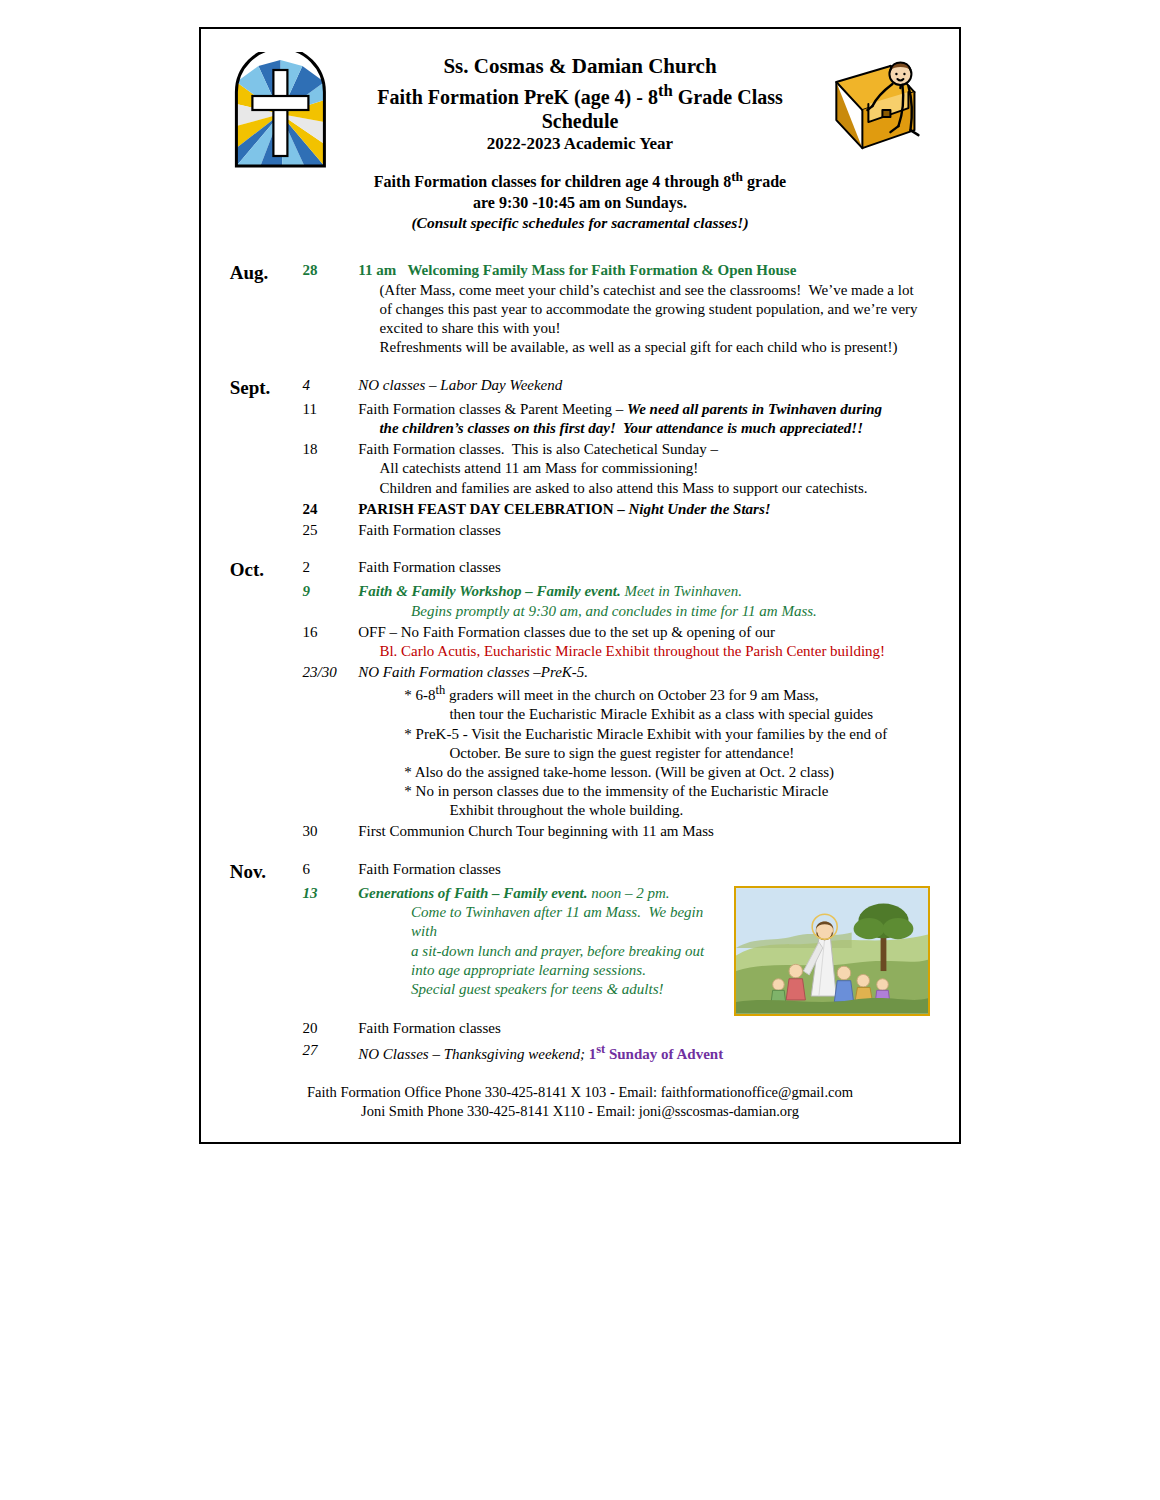Ss. Cosmas & Damian Church
Faith Formation PreK (age 4) - 8th Grade Class Schedule
2022-2023 Academic Year
Faith Formation classes for children age 4 through 8th grade
are 9:30 -10:45 am on Sundays.
(Consult specific schedules for sacramental classes!)
| Aug. | 28 | 11 am Welcoming Family Mass for Faith Formation & Open House (After Mass, come meet your child’s catechist and see the classrooms! We’ve made a lot of changes this past year to accommodate the growing student population, and we’re very excited to share this with you! Refreshments will be available, as well as a special gift for each child who is present!) |
| Sept. | 4 | NO classes – Labor Day Weekend |
| | 11 | Faith Formation classes & Parent Meeting – We need all parents in Twinhaven during the children’s classes on this first day! Your attendance is much appreciated!! |
| | 18 | Faith Formation classes. This is also Catechetical Sunday – All catechists attend 11 am Mass for commissioning! Children and families are asked to also attend this Mass to support our catechists. |
| | 24 | PARISH FEAST DAY CELEBRATION – Night Under the Stars! |
| | 25 | Faith Formation classes |
| Oct. | 2 | Faith Formation classes |
| | 9 | Faith & Family Workshop – Family event. Meet in Twinhaven. Begins promptly at 9:30 am, and concludes in time for 11 am Mass. |
| | 16 | OFF – No Faith Formation classes due to the set up & opening of our Bl. Carlo Acutis, Eucharistic Miracle Exhibit throughout the Parish Center building! |
| | 23/30 | NO Faith Formation classes –PreK-5. * 6-8 th graders will meet in the church on October 23 for 9 am Mass, then tour the Eucharistic Miracle Exhibit as a class with special guides * PreK-5 - Visit the Eucharistic Miracle Exhibit with your families by the end of October. Be sure to sign the guest register for attendance! * Also do the assigned take-home lesson. (Will be given at Oct. 2 class) * No in person classes due to the immensity of the Eucharistic Miracle Exhibit throughout the whole building. |
| | 30 | First Communion Church Tour beginning with 11 am Mass |
| Nov. | 6 | Faith Formation classes |
| | 13 | Generations of Faith – Family event. noon – 2 pm. Come to Twinhaven after 11 am Mass. We begin with a sit-down lunch and prayer, before breaking out into age appropriate learning sessions. Special guest speakers for teens & adults! |
| | 20 | Faith Formation classes |
| | 27 | NO Classes – Thanksgiving weekend; 1 st Sunday of Advent |
Faith Formation Office Phone 330-425-8141 X 103 - Email: faithformationoffice@gmail.com
Joni Smith Phone 330-425-8141 X110 - Email: joni@sscosmas-damian.org